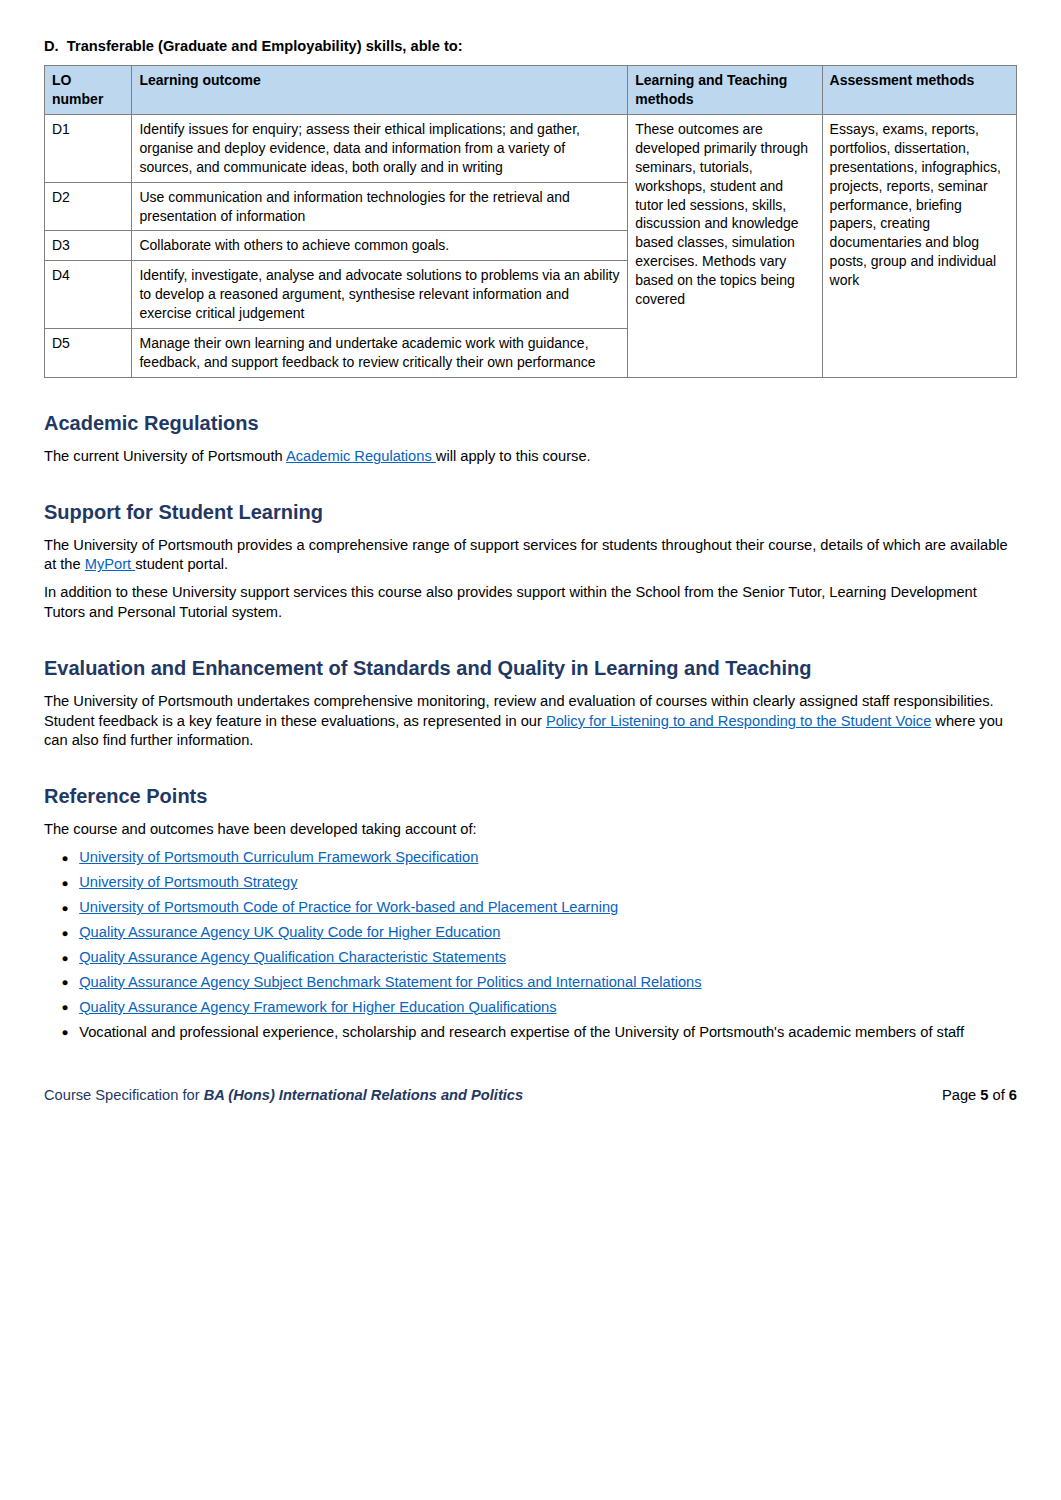D. Transferable (Graduate and Employability) skills, able to:
| LO number | Learning outcome | Learning and Teaching methods | Assessment methods |
| --- | --- | --- | --- |
| D1 | Identify issues for enquiry; assess their ethical implications; and gather, organise and deploy evidence, data and information from a variety of sources, and communicate ideas, both orally and in writing | These outcomes are developed primarily through seminars, tutorials, workshops, student and tutor led sessions, skills, discussion and knowledge based classes, simulation exercises. Methods vary based on the topics being covered | Essays, exams, reports, portfolios, dissertation, presentations, infographics, projects, reports, seminar performance, briefing papers, creating documentaries and blog posts, group and individual work |
| D2 | Use communication and information technologies for the retrieval and presentation of information |
| D3 | Collaborate with others to achieve common goals. |
| D4 | Identify, investigate, analyse and advocate solutions to problems via an ability to develop a reasoned argument, synthesise relevant information and exercise critical judgement |
| D5 | Manage their own learning and undertake academic work with guidance, feedback, and support feedback to review critically their own performance |
Academic Regulations
The current University of Portsmouth Academic Regulations will apply to this course.
Support for Student Learning
The University of Portsmouth provides a comprehensive range of support services for students throughout their course, details of which are available at the MyPort student portal.
In addition to these University support services this course also provides support within the School from the Senior Tutor, Learning Development Tutors and Personal Tutorial system.
Evaluation and Enhancement of Standards and Quality in Learning and Teaching
The University of Portsmouth undertakes comprehensive monitoring, review and evaluation of courses within clearly assigned staff responsibilities. Student feedback is a key feature in these evaluations, as represented in our Policy for Listening to and Responding to the Student Voice where you can also find further information.
Reference Points
The course and outcomes have been developed taking account of:
University of Portsmouth Curriculum Framework Specification
University of Portsmouth Strategy
University of Portsmouth Code of Practice for Work-based and Placement Learning
Quality Assurance Agency UK Quality Code for Higher Education
Quality Assurance Agency Qualification Characteristic Statements
Quality Assurance Agency Subject Benchmark Statement for Politics and International Relations
Quality Assurance Agency Framework for Higher Education Qualifications
Vocational and professional experience, scholarship and research expertise of the University of Portsmouth's academic members of staff
Course Specification for BA (Hons) International Relations and Politics
Page 5 of 6